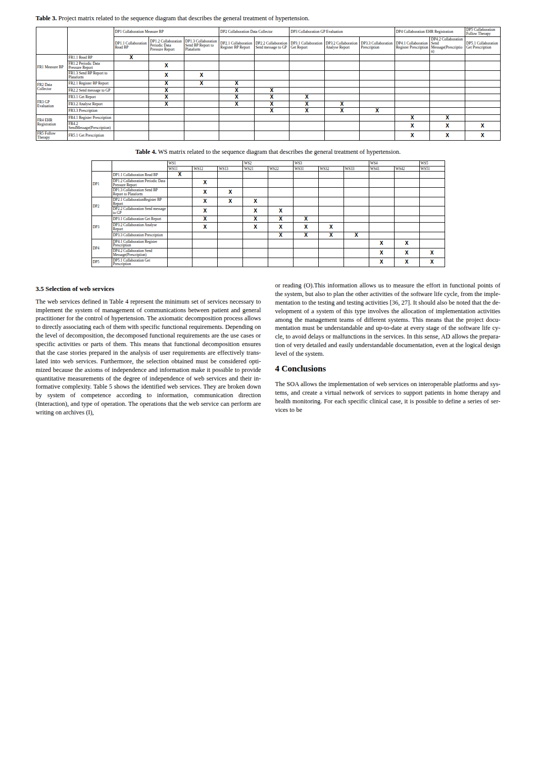Table 3. Project matrix related to the sequence diagram that describes the general treatment of hypertension.
| | | DP1 Collaboration Measure BP | DP2 Collaboration Data Collector | DP3 Collaboration GP Evaluation | DP4 Collaboration EHR Registration | DP5 Collaboration Follow Therapy |
| DP1.1 Collaboration Read BP | DP1.2 Collaboration Periodic Data Pressure Report | DP1.3 Collaboration Send BP Report to Plataform | DP2.1 Collaboration Register BP Report | DP2.2 Collaboration Send message to GP | DP3.1 Collaboration Get Report | DP3.2 Collaboration Analyse Report | DP3.3 Collaboration Prescription | DP4.1 Collaboration Register Prescription | DP4.2 Collaboration Send Message(Prescription) | DP5.1 Collaboration Get Prescription |
| FR1 Measure BP | FR1.1 Read BP | X | | | | | | | | | | |
| FR1.2 Periodic Data Pressure Report | | X | | | | | | | | | |
| FR1.3 Send BP Report to Plataform | | X | X | | | | | | | | |
| FR2 Data Collector | FR2.1 Register BP Report | | X | X | X | | | | | | | |
| FR2.2 Send message to GP | | X | | X | X | | | | | | |
| FR3 GP Evaluation | FR3.1 Get Report | | X | | X | X | X | | | | | |
| FR3.2 Analyse Report | | X | | X | X | X | X | | | | |
| FR3.3 Prescription | | | | | X | X | X | X | | | |
| FR4 EHR Registration | FR4.1 Register Prescription | | | | | | | | | X | X | |
| FR4.2 SendMessage(Prescription) | | | | | | | | | X | X | X |
| FR5 Follow Therapy | FR5.1 Get Prescription | | | | | | | | | X | X | X |
Table 4. WS matrix related to the sequence diagram that describes the general treatment of hypertension.
| | | WS1 | WS2 | WS3 | WS4 | WS5 |
| WS11 | WS12 | WS13 | WS21 | WS22 | WS31 | WS32 | WS33 | WS41 | WS42 | WS51 |
| DP1 | DP1.1 Collaboration Read BP | X | | | | | | | | | | |
| DP1.2 Collaboration Periodic Data Pressure Report | | X | | | | | | | | | |
| DP1.3 Collaboration Send BP Report to Plataform | | X | X | | | | | | | | |
| DP2 | DP2.1 CollaborationRegister BP Report | | X | X | X | | | | | | | |
| DP2.2 Collaboration Send message to GP | | X | | X | X | | | | | | |
| DP3 | DP3.1 Collaboration Get Report | | X | | X | X | X | | | | | |
| DP3.2 Collaboration Analyse Report | | X | | X | X | X | X | | | | |
| DP3.3 Collaboration Prescription | | | | | X | X | X | X | | | |
| DP4 | DP4.1 Collaboration Register Prescription | | | | | | | | | X | X | |
| DP4.2 Collaboration Send Message(Prescription) | | | | | | | | | X | X | X |
| DP5 | DP5.1 Collaboration Get Prescription | | | | | | | | | X | X | X |
3.5 Selection of web services
The web services defined in Table 4 represent the minimum set of services necessary to implement the system of management of communications between patient and general practitioner for the control of hypertension. The axiomatic decomposition process allows to directly associating each of them with specific functional requirements. Depending on the level of decomposition, the decomposed functional requirements are the use cases or specific activities or parts of them. This means that functional decomposition ensures that the case stories prepared in the analysis of user requirements are effectively translated into web services. Furthermore, the selection obtained must be considered optimized because the axioms of independence and information make it possible to provide quantitative measurements of the degree of independence of web services and their informative complexity. Table 5 shows the identified web services. They are broken down by system of competence according to information, communication direction (Interaction), and type of operation. The operations that the web service can perform are writing on archives (I),
or reading (O).This information allows us to measure the effort in functional points of the system, but also to plan the other activities of the software life cycle, from the implementation to the testing and testing activities [36, 27]. It should also be noted that the development of a system of this type involves the allocation of implementation activities among the management teams of different systems. This means that the project documentation must be understandable and up-to-date at every stage of the software life cycle, to avoid delays or malfunctions in the services. In this sense, AD allows the preparation of very detailed and easily understandable documentation, even at the logical design level of the system.
4 Conclusions
The SOA allows the implementation of web services on interoperable platforms and systems, and create a virtual network of services to support patients in home therapy and health monitoring. For each specific clinical case, it is possible to define a series of services to be